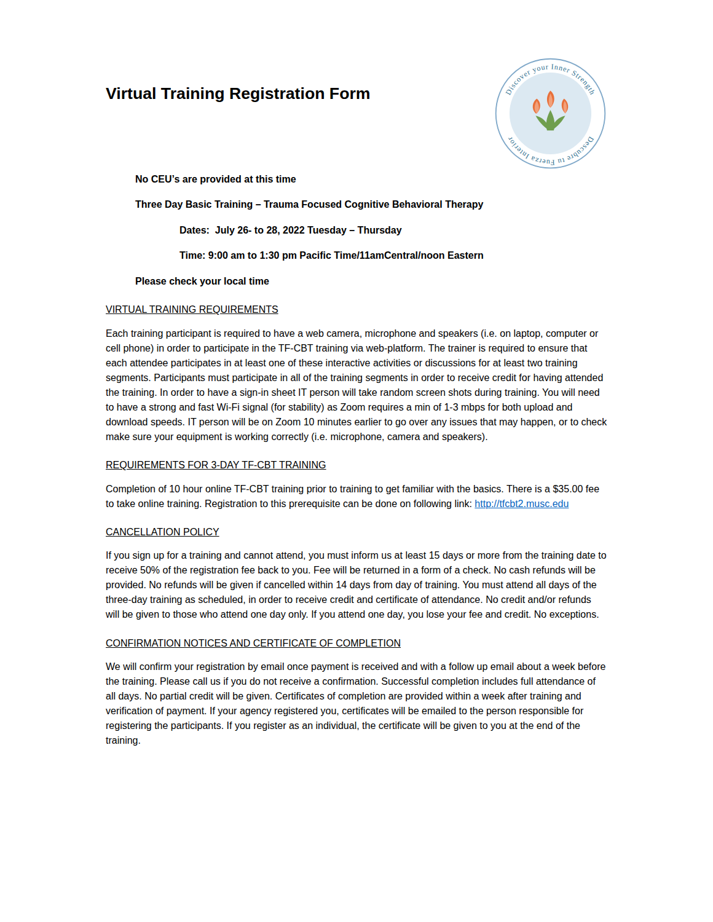Discover your Inner Strength Descubre tu Fuerza Interior
Virtual Training Registration Form
No CEU’s are provided at this time
Three Day Basic Training – Trauma Focused Cognitive Behavioral Therapy
Dates: July 26- to 28, 2022 Tuesday – Thursday
Time: 9:00 am to 1:30 pm Pacific Time/11amCentral/noon Eastern
Please check your local time
VIRTUAL TRAINING REQUIREMENTS
Each training participant is required to have a web camera, microphone and speakers (i.e. on laptop, computer or cell phone) in order to participate in the TF-CBT training via web-platform. The trainer is required to ensure that each attendee participates in at least one of these interactive activities or discussions for at least two training segments. Participants must participate in all of the training segments in order to receive credit for having attended the training. In order to have a sign-in sheet IT person will take random screen shots during training. You will need to have a strong and fast Wi-Fi signal (for stability) as Zoom requires a min of 1-3 mbps for both upload and download speeds. IT person will be on Zoom 10 minutes earlier to go over any issues that may happen, or to check make sure your equipment is working correctly (i.e. microphone, camera and speakers).
REQUIREMENTS FOR 3-DAY TF-CBT TRAINING
Completion of 10 hour online TF-CBT training prior to training to get familiar with the basics. There is a $35.00 fee to take online training. Registration to this prerequisite can be done on following link: http://tfcbt2.musc.edu
CANCELLATION POLICY
If you sign up for a training and cannot attend, you must inform us at least 15 days or more from the training date to receive 50% of the registration fee back to you. Fee will be returned in a form of a check. No cash refunds will be provided. No refunds will be given if cancelled within 14 days from day of training. You must attend all days of the three-day training as scheduled, in order to receive credit and certificate of attendance. No credit and/or refunds will be given to those who attend one day only. If you attend one day, you lose your fee and credit. No exceptions.
CONFIRMATION NOTICES AND CERTIFICATE OF COMPLETION
We will confirm your registration by email once payment is received and with a follow up email about a week before the training. Please call us if you do not receive a confirmation. Successful completion includes full attendance of all days. No partial credit will be given. Certificates of completion are provided within a week after training and verification of payment. If your agency registered you, certificates will be emailed to the person responsible for registering the participants. If you register as an individual, the certificate will be given to you at the end of the training.